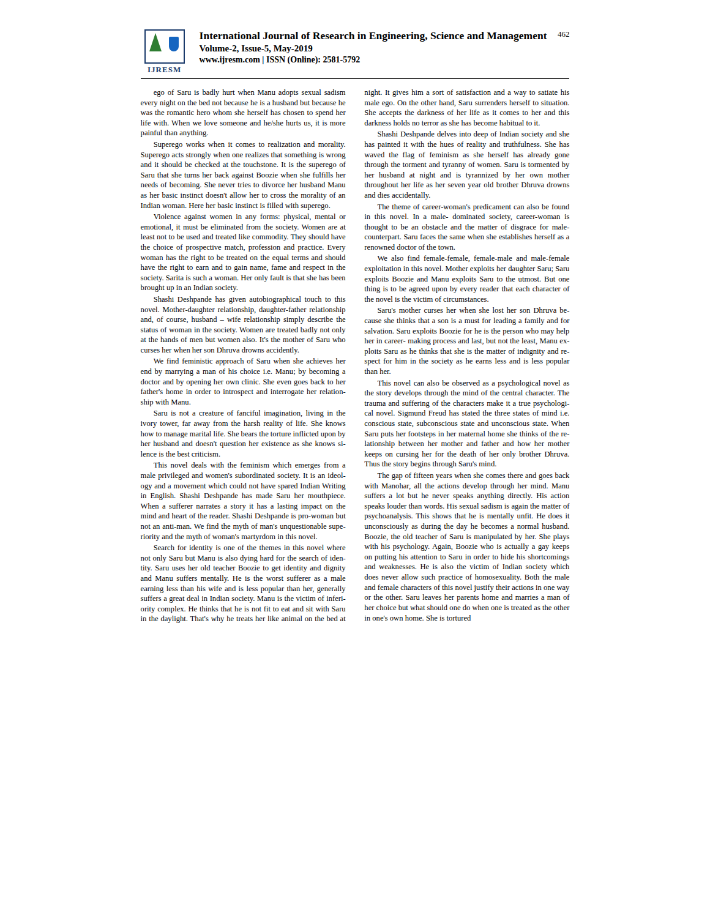462
IJRESM
International Journal of Research in Engineering, Science and Management
Volume-2, Issue-5, May-2019
www.ijresm.com | ISSN (Online): 2581-5792
ego of Saru is badly hurt when Manu adopts sexual sadism every night on the bed not because he is a husband but because he was the romantic hero whom she herself has chosen to spend her life with. When we love someone and he/she hurts us, it is more painful than anything.
Superego works when it comes to realization and morality. Superego acts strongly when one realizes that something is wrong and it should be checked at the touchstone. It is the superego of Saru that she turns her back against Boozie when she fulfills her needs of becoming. She never tries to divorce her husband Manu as her basic instinct doesn't allow her to cross the morality of an Indian woman. Here her basic instinct is filled with superego.
Violence against women in any forms: physical, mental or emotional, it must be eliminated from the society. Women are at least not to be used and treated like commodity. They should have the choice of prospective match, profession and practice. Every woman has the right to be treated on the equal terms and should have the right to earn and to gain name, fame and respect in the society. Sarita is such a woman. Her only fault is that she has been brought up in an Indian society.
Shashi Deshpande has given autobiographical touch to this novel. Mother-daughter relationship, daughter-father relationship and, of course, husband – wife relationship simply describe the status of woman in the society. Women are treated badly not only at the hands of men but women also. It's the mother of Saru who curses her when her son Dhruva drowns accidently.
We find feministic approach of Saru when she achieves her end by marrying a man of his choice i.e. Manu; by becoming a doctor and by opening her own clinic. She even goes back to her father's home in order to introspect and interrogate her relationship with Manu.
Saru is not a creature of fanciful imagination, living in the ivory tower, far away from the harsh reality of life. She knows how to manage marital life. She bears the torture inflicted upon by her husband and doesn't question her existence as she knows silence is the best criticism.
This novel deals with the feminism which emerges from a male privileged and women's subordinated society. It is an ideology and a movement which could not have spared Indian Writing in English. Shashi Deshpande has made Saru her mouthpiece. When a sufferer narrates a story it has a lasting impact on the mind and heart of the reader. Shashi Deshpande is pro-woman but not an anti-man. We find the myth of man's unquestionable superiority and the myth of woman's martyrdom in this novel.
Search for identity is one of the themes in this novel where not only Saru but Manu is also dying hard for the search of identity. Saru uses her old teacher Boozie to get identity and dignity and Manu suffers mentally. He is the worst sufferer as a male earning less than his wife and is less popular than her, generally suffers a great deal in Indian society. Manu is the victim of inferiority complex. He thinks that he is not fit to eat and sit with Saru in the daylight. That's why he treats her like animal on the bed at night. It gives him a sort of satisfaction and a way to satiate his male ego. On the other hand, Saru surrenders herself to situation. She accepts the darkness of her life as it comes to her and this darkness holds no terror as she has become habitual to it.
Shashi Deshpande delves into deep of Indian society and she has painted it with the hues of reality and truthfulness. She has waved the flag of feminism as she herself has already gone through the torment and tyranny of women. Saru is tormented by her husband at night and is tyrannized by her own mother throughout her life as her seven year old brother Dhruva drowns and dies accidentally.
The theme of career-woman's predicament can also be found in this novel. In a male- dominated society, career-woman is thought to be an obstacle and the matter of disgrace for male-counterpart. Saru faces the same when she establishes herself as a renowned doctor of the town.
We also find female-female, female-male and male-female exploitation in this novel. Mother exploits her daughter Saru; Saru exploits Boozie and Manu exploits Saru to the utmost. But one thing is to be agreed upon by every reader that each character of the novel is the victim of circumstances.
Saru's mother curses her when she lost her son Dhruva because she thinks that a son is a must for leading a family and for salvation. Saru exploits Boozie for he is the person who may help her in career- making process and last, but not the least, Manu exploits Saru as he thinks that she is the matter of indignity and respect for him in the society as he earns less and is less popular than her.
This novel can also be observed as a psychological novel as the story develops through the mind of the central character. The trauma and suffering of the characters make it a true psychological novel. Sigmund Freud has stated the three states of mind i.e. conscious state, subconscious state and unconscious state. When Saru puts her footsteps in her maternal home she thinks of the relationship between her mother and father and how her mother keeps on cursing her for the death of her only brother Dhruva. Thus the story begins through Saru's mind.
The gap of fifteen years when she comes there and goes back with Manohar, all the actions develop through her mind. Manu suffers a lot but he never speaks anything directly. His action speaks louder than words. His sexual sadism is again the matter of psychoanalysis. This shows that he is mentally unfit. He does it unconsciously as during the day he becomes a normal husband. Boozie, the old teacher of Saru is manipulated by her. She plays with his psychology. Again, Boozie who is actually a gay keeps on putting his attention to Saru in order to hide his shortcomings and weaknesses. He is also the victim of Indian society which does never allow such practice of homosexuality. Both the male and female characters of this novel justify their actions in one way or the other. Saru leaves her parents home and marries a man of her choice but what should one do when one is treated as the other in one's own home. She is tortured